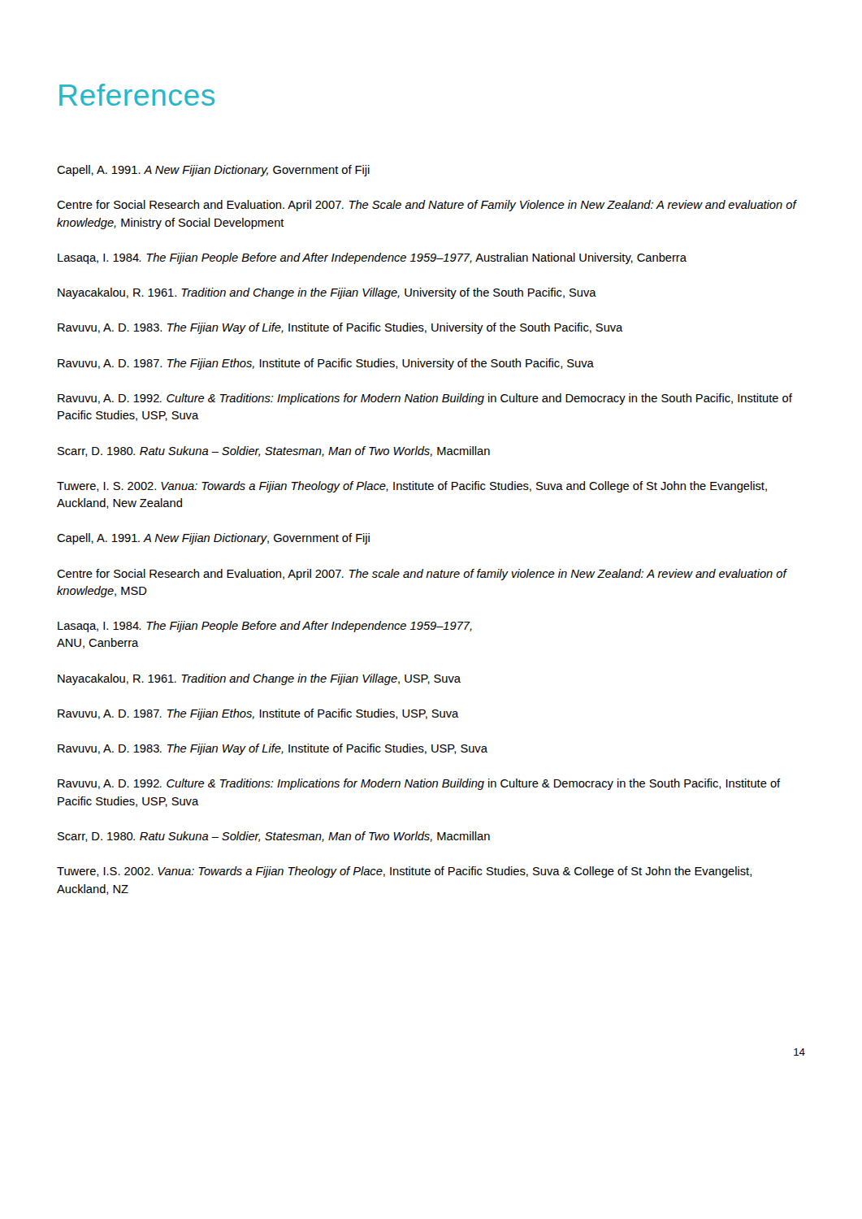References
Capell, A. 1991. A New Fijian Dictionary, Government of Fiji
Centre for Social Research and Evaluation. April 2007. The Scale and Nature of Family Violence in New Zealand: A review and evaluation of knowledge, Ministry of Social Development
Lasaqa, I. 1984. The Fijian People Before and After Independence 1959–1977, Australian National University, Canberra
Nayacakalou, R. 1961. Tradition and Change in the Fijian Village, University of the South Pacific, Suva
Ravuvu, A. D. 1983. The Fijian Way of Life, Institute of Pacific Studies, University of the South Pacific, Suva
Ravuvu, A. D. 1987. The Fijian Ethos, Institute of Pacific Studies, University of the South Pacific, Suva
Ravuvu, A. D. 1992. Culture & Traditions: Implications for Modern Nation Building in Culture and Democracy in the South Pacific, Institute of Pacific Studies, USP, Suva
Scarr, D. 1980. Ratu Sukuna – Soldier, Statesman, Man of Two Worlds, Macmillan
Tuwere, I. S. 2002. Vanua: Towards a Fijian Theology of Place, Institute of Pacific Studies, Suva and College of St John the Evangelist, Auckland, New Zealand
Capell, A. 1991. A New Fijian Dictionary, Government of Fiji
Centre for Social Research and Evaluation, April 2007. The scale and nature of family violence in New Zealand: A review and evaluation of knowledge, MSD
Lasaqa, I. 1984. The Fijian People Before and After Independence 1959–1977,
ANU, Canberra
Nayacakalou, R. 1961. Tradition and Change in the Fijian Village, USP, Suva
Ravuvu, A. D. 1987. The Fijian Ethos, Institute of Pacific Studies, USP, Suva
Ravuvu, A. D. 1983. The Fijian Way of Life, Institute of Pacific Studies, USP, Suva
Ravuvu, A. D. 1992. Culture & Traditions: Implications for Modern Nation Building in Culture & Democracy in the South Pacific, Institute of Pacific Studies, USP, Suva
Scarr, D. 1980. Ratu Sukuna – Soldier, Statesman, Man of Two Worlds, Macmillan
Tuwere, I.S. 2002. Vanua: Towards a Fijian Theology of Place, Institute of Pacific Studies, Suva & College of St John the Evangelist, Auckland, NZ
14